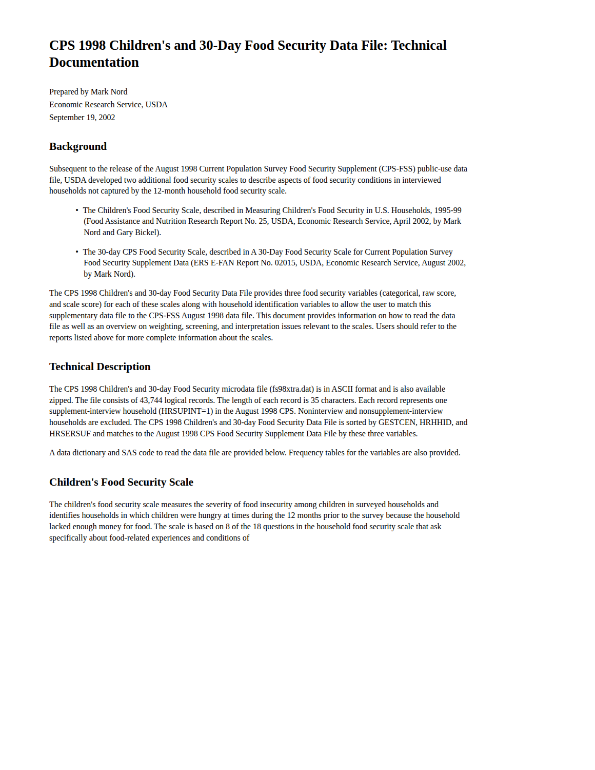CPS 1998 Children's and 30-Day Food Security Data File: Technical Documentation
Prepared by Mark Nord
Economic Research Service, USDA
September 19, 2002
Background
Subsequent to the release of the August 1998 Current Population Survey Food Security Supplement (CPS-FSS) public-use data file, USDA developed two additional food security scales to describe aspects of food security conditions in interviewed households not captured by the 12-month household food security scale.
The Children's Food Security Scale, described in Measuring Children's Food Security in U.S. Households, 1995-99 (Food Assistance and Nutrition Research Report No. 25, USDA, Economic Research Service, April 2002, by Mark Nord and Gary Bickel).
The 30-day CPS Food Security Scale, described in A 30-Day Food Security Scale for Current Population Survey Food Security Supplement Data (ERS E-FAN Report No. 02015, USDA, Economic Research Service, August 2002, by Mark Nord).
The CPS 1998 Children's and 30-day Food Security Data File provides three food security variables (categorical, raw score, and scale score) for each of these scales along with household identification variables to allow the user to match this supplementary data file to the CPS-FSS August 1998 data file. This document provides information on how to read the data file as well as an overview on weighting, screening, and interpretation issues relevant to the scales. Users should refer to the reports listed above for more complete information about the scales.
Technical Description
The CPS 1998 Children's and 30-day Food Security microdata file (fs98xtra.dat) is in ASCII format and is also available zipped. The file consists of 43,744 logical records. The length of each record is 35 characters. Each record represents one supplement-interview household (HRSUPINT=1) in the August 1998 CPS. Noninterview and nonsupplement-interview households are excluded. The CPS 1998 Children's and 30-day Food Security Data File is sorted by GESTCEN, HRHHID, and HRSERSUF and matches to the August 1998 CPS Food Security Supplement Data File by these three variables.
A data dictionary and SAS code to read the data file are provided below. Frequency tables for the variables are also provided.
Children's Food Security Scale
The children's food security scale measures the severity of food insecurity among children in surveyed households and identifies households in which children were hungry at times during the 12 months prior to the survey because the household lacked enough money for food. The scale is based on 8 of the 18 questions in the household food security scale that ask specifically about food-related experiences and conditions of